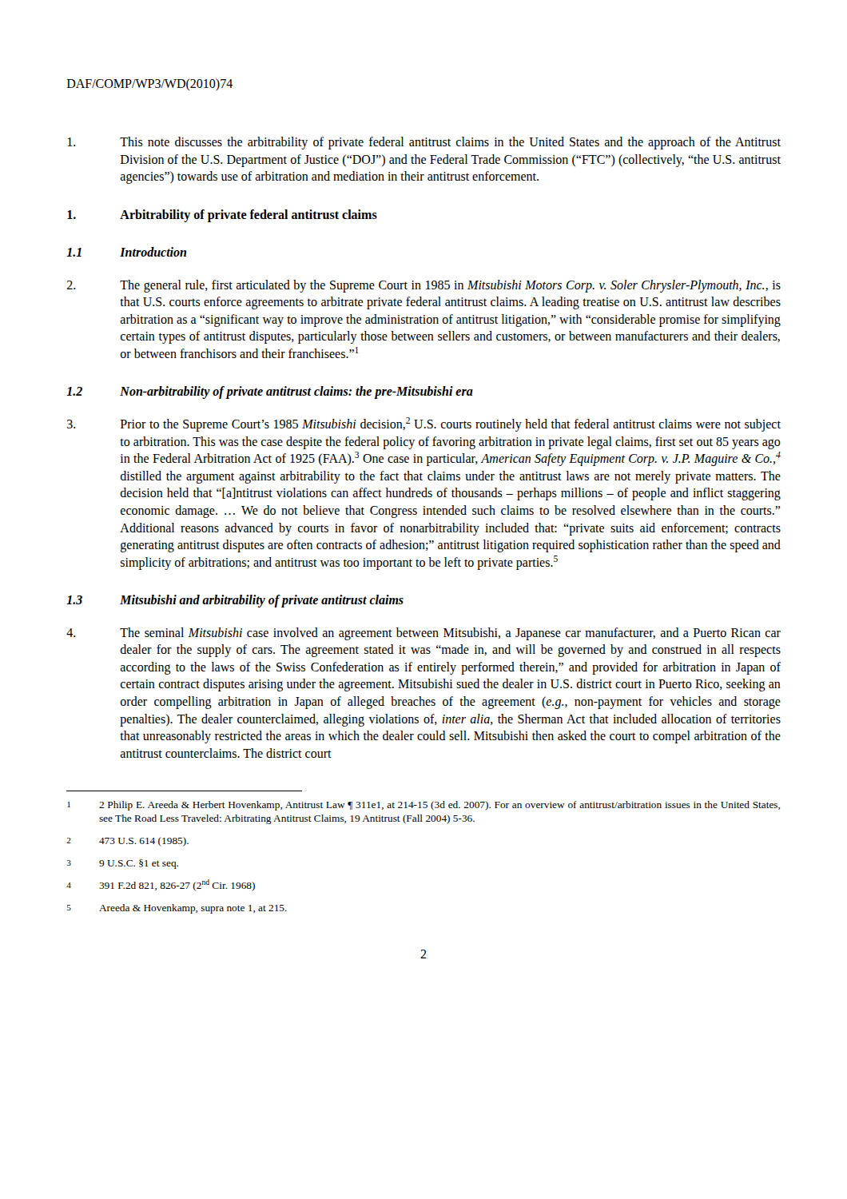DAF/COMP/WP3/WD(2010)74
1. This note discusses the arbitrability of private federal antitrust claims in the United States and the approach of the Antitrust Division of the U.S. Department of Justice (“DOJ”) and the Federal Trade Commission (“FTC”) (collectively, “the U.S. antitrust agencies”) towards use of arbitration and mediation in their antitrust enforcement.
1. Arbitrability of private federal antitrust claims
1.1 Introduction
2. The general rule, first articulated by the Supreme Court in 1985 in Mitsubishi Motors Corp. v. Soler Chrysler-Plymouth, Inc., is that U.S. courts enforce agreements to arbitrate private federal antitrust claims. A leading treatise on U.S. antitrust law describes arbitration as a “significant way to improve the administration of antitrust litigation,” with “considerable promise for simplifying certain types of antitrust disputes, particularly those between sellers and customers, or between manufacturers and their dealers, or between franchisors and their franchisees.”1
1.2 Non-arbitrability of private antitrust claims: the pre-Mitsubishi era
3. Prior to the Supreme Court’s 1985 Mitsubishi decision,2 U.S. courts routinely held that federal antitrust claims were not subject to arbitration. This was the case despite the federal policy of favoring arbitration in private legal claims, first set out 85 years ago in the Federal Arbitration Act of 1925 (FAA).3 One case in particular, American Safety Equipment Corp. v. J.P. Maguire & Co.,4 distilled the argument against arbitrability to the fact that claims under the antitrust laws are not merely private matters. The decision held that “[a]ntitrust violations can affect hundreds of thousands – perhaps millions – of people and inflict staggering economic damage. … We do not believe that Congress intended such claims to be resolved elsewhere than in the courts.” Additional reasons advanced by courts in favor of nonarbitrability included that: “private suits aid enforcement; contracts generating antitrust disputes are often contracts of adhesion;” antitrust litigation required sophistication rather than the speed and simplicity of arbitrations; and antitrust was too important to be left to private parties.5
1.3 Mitsubishi and arbitrability of private antitrust claims
4. The seminal Mitsubishi case involved an agreement between Mitsubishi, a Japanese car manufacturer, and a Puerto Rican car dealer for the supply of cars. The agreement stated it was “made in, and will be governed by and construed in all respects according to the laws of the Swiss Confederation as if entirely performed therein,” and provided for arbitration in Japan of certain contract disputes arising under the agreement. Mitsubishi sued the dealer in U.S. district court in Puerto Rico, seeking an order compelling arbitration in Japan of alleged breaches of the agreement (e.g., non-payment for vehicles and storage penalties). The dealer counterclaimed, alleging violations of, inter alia, the Sherman Act that included allocation of territories that unreasonably restricted the areas in which the dealer could sell. Mitsubishi then asked the court to compel arbitration of the antitrust counterclaims. The district court
1 2 Philip E. Areeda & Herbert Hovenkamp, Antitrust Law ¶ 311e1, at 214-15 (3d ed. 2007). For an overview of antitrust/arbitration issues in the United States, see The Road Less Traveled: Arbitrating Antitrust Claims, 19 Antitrust (Fall 2004) 5-36.
2 473 U.S. 614 (1985).
3 9 U.S.C. §1 et seq.
4 391 F.2d 821, 826-27 (2nd Cir. 1968)
5 Areeda & Hovenkamp, supra note 1, at 215.
2